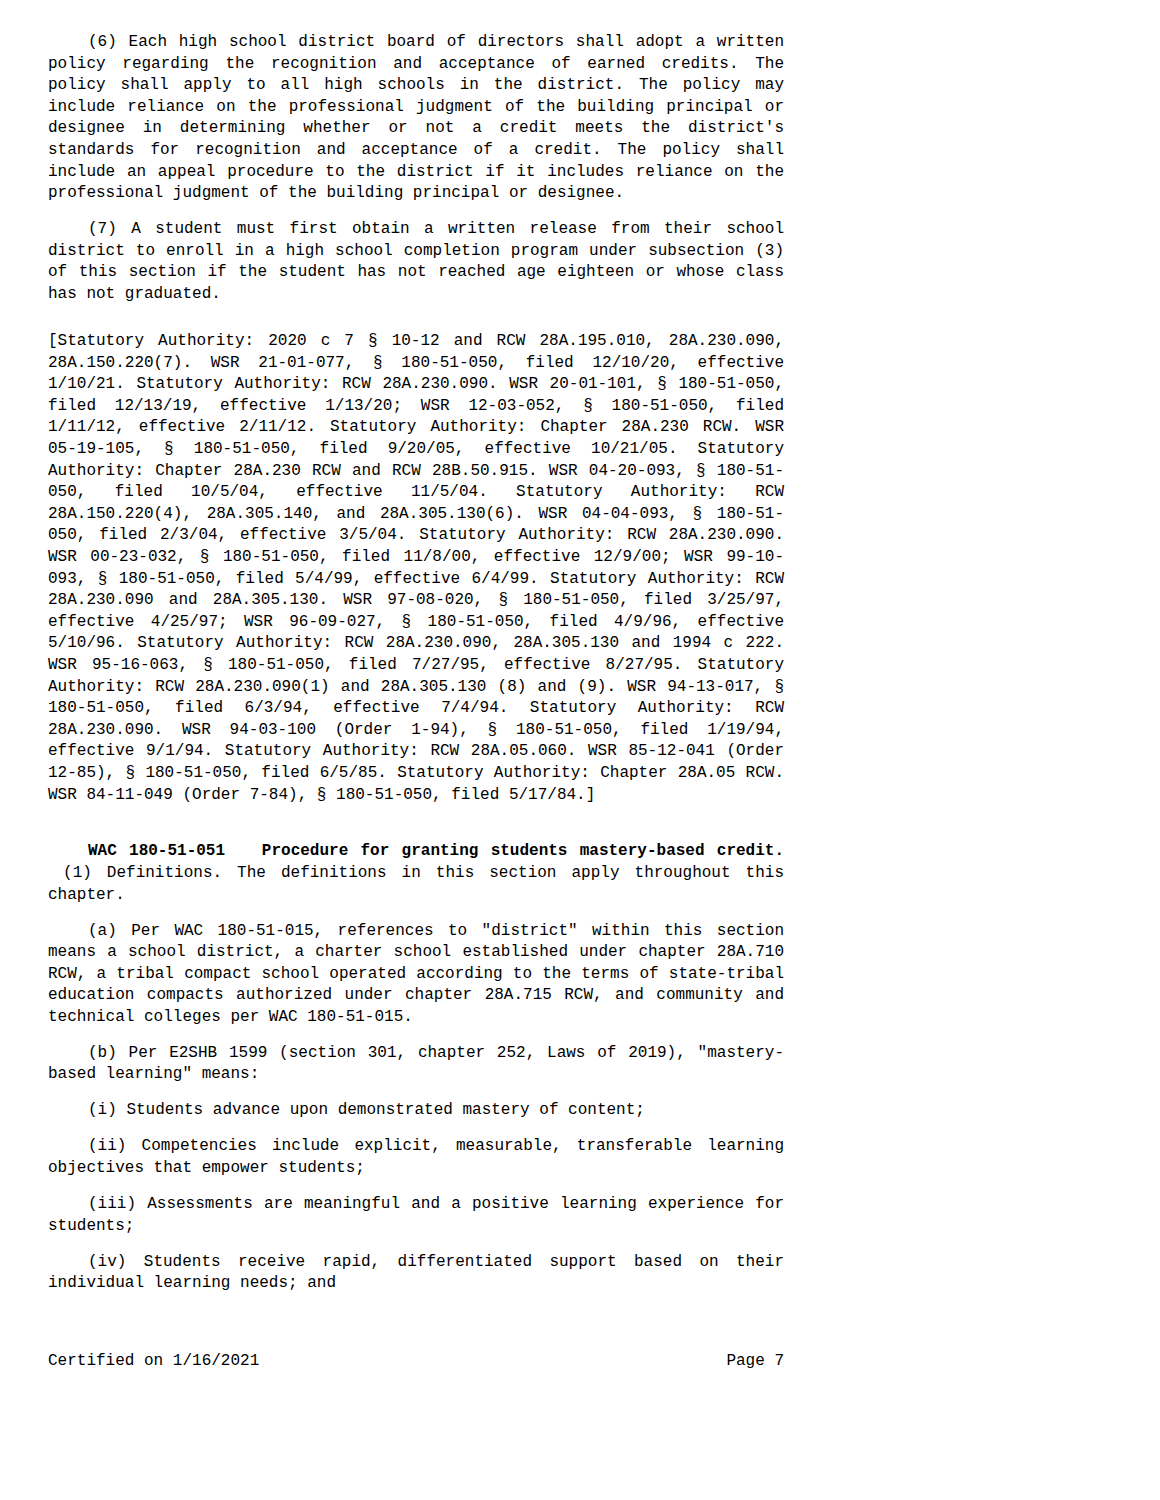(6) Each high school district board of directors shall adopt a written policy regarding the recognition and acceptance of earned credits. The policy shall apply to all high schools in the district. The policy may include reliance on the professional judgment of the building principal or designee in determining whether or not a credit meets the district's standards for recognition and acceptance of a credit. The policy shall include an appeal procedure to the district if it includes reliance on the professional judgment of the building principal or designee.
(7) A student must first obtain a written release from their school district to enroll in a high school completion program under subsection (3) of this section if the student has not reached age eighteen or whose class has not graduated.
[Statutory Authority: 2020 c 7 § 10-12 and RCW 28A.195.010, 28A.230.090, 28A.150.220(7). WSR 21-01-077, § 180-51-050, filed 12/10/20, effective 1/10/21. Statutory Authority: RCW 28A.230.090. WSR 20-01-101, § 180-51-050, filed 12/13/19, effective 1/13/20; WSR 12-03-052, § 180-51-050, filed 1/11/12, effective 2/11/12. Statutory Authority: Chapter 28A.230 RCW. WSR 05-19-105, § 180-51-050, filed 9/20/05, effective 10/21/05. Statutory Authority: Chapter 28A.230 RCW and RCW 28B.50.915. WSR 04-20-093, § 180-51-050, filed 10/5/04, effective 11/5/04. Statutory Authority: RCW 28A.150.220(4), 28A.305.140, and 28A.305.130(6). WSR 04-04-093, § 180-51-050, filed 2/3/04, effective 3/5/04. Statutory Authority: RCW 28A.230.090. WSR 00-23-032, § 180-51-050, filed 11/8/00, effective 12/9/00; WSR 99-10-093, § 180-51-050, filed 5/4/99, effective 6/4/99. Statutory Authority: RCW 28A.230.090 and 28A.305.130. WSR 97-08-020, § 180-51-050, filed 3/25/97, effective 4/25/97; WSR 96-09-027, § 180-51-050, filed 4/9/96, effective 5/10/96. Statutory Authority: RCW 28A.230.090, 28A.305.130 and 1994 c 222. WSR 95-16-063, § 180-51-050, filed 7/27/95, effective 8/27/95. Statutory Authority: RCW 28A.230.090(1) and 28A.305.130 (8) and (9). WSR 94-13-017, § 180-51-050, filed 6/3/94, effective 7/4/94. Statutory Authority: RCW 28A.230.090. WSR 94-03-100 (Order 1-94), § 180-51-050, filed 1/19/94, effective 9/1/94. Statutory Authority: RCW 28A.05.060. WSR 85-12-041 (Order 12-85), § 180-51-050, filed 6/5/85. Statutory Authority: Chapter 28A.05 RCW. WSR 84-11-049 (Order 7-84), § 180-51-050, filed 5/17/84.]
WAC 180-51-051 Procedure for granting students mastery-based credit. (1) Definitions. The definitions in this section apply throughout this chapter.
(a) Per WAC 180-51-015, references to "district" within this section means a school district, a charter school established under chapter 28A.710 RCW, a tribal compact school operated according to the terms of state-tribal education compacts authorized under chapter 28A.715 RCW, and community and technical colleges per WAC 180-51-015.
(b) Per E2SHB 1599 (section 301, chapter 252, Laws of 2019), "mastery-based learning" means:
(i) Students advance upon demonstrated mastery of content;
(ii) Competencies include explicit, measurable, transferable learning objectives that empower students;
(iii) Assessments are meaningful and a positive learning experience for students;
(iv) Students receive rapid, differentiated support based on their individual learning needs; and
Certified on 1/16/2021 Page 7